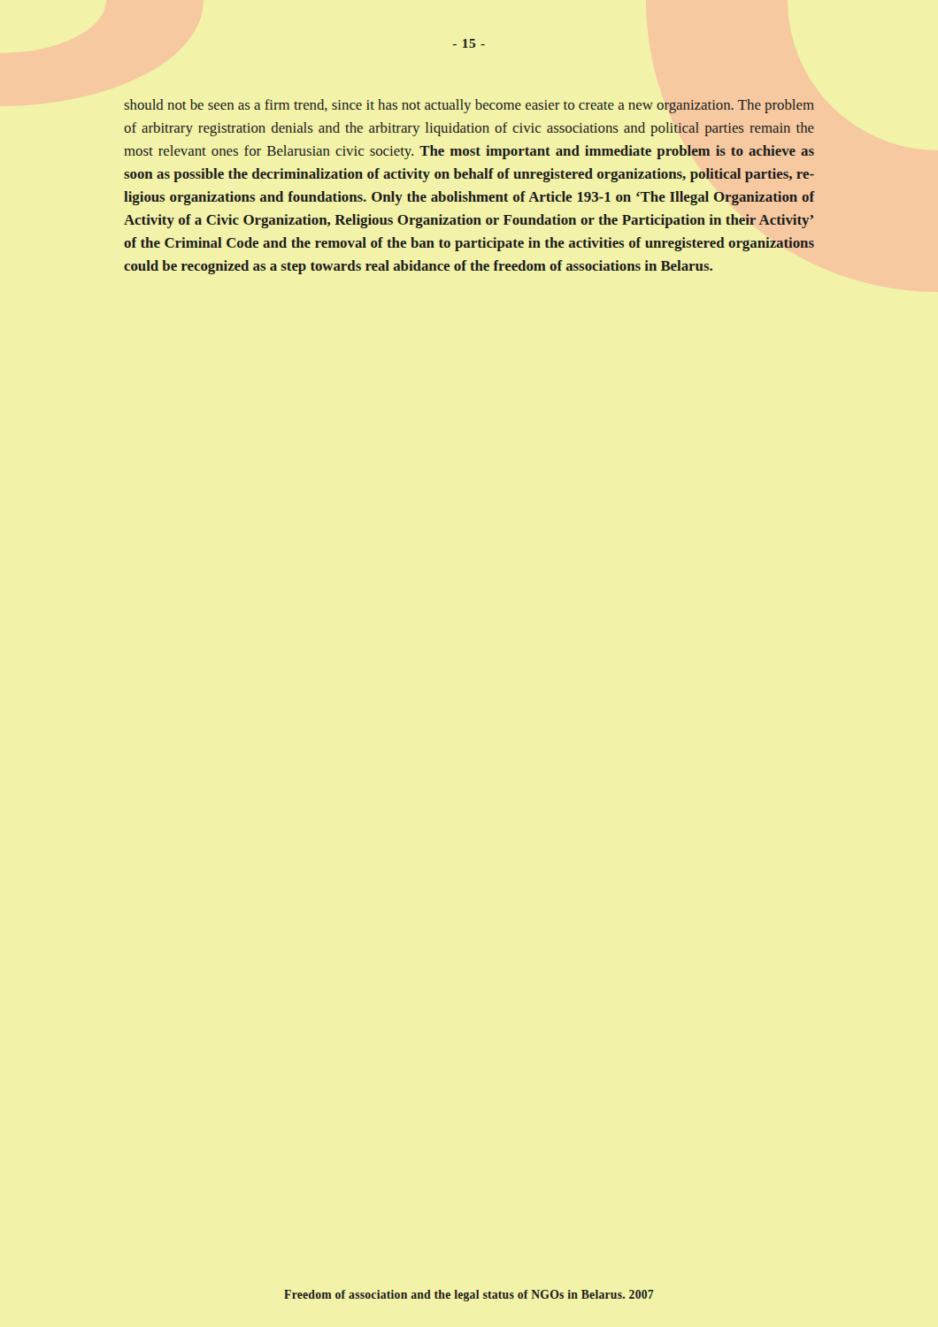- 15 -
should not be seen as a firm trend, since it has not actually become easier to create a new organization. The problem of arbitrary registration denials and the arbitrary liquidation of civic associations and political parties remain the most relevant ones for Belarusian civic society. The most important and immediate problem is to achieve as soon as possible the decriminalization of activity on behalf of unregistered organizations, political parties, religious organizations and foundations. Only the abolishment of Article 193-1 on ‘The Illegal Organization of Activity of a Civic Organization, Religious Organization or Foundation or the Participation in their Activity’ of the Criminal Code and the removal of the ban to participate in the activities of unregistered organizations could be recognized as a step towards real abidance of the freedom of associations in Belarus.
Freedom of association and the legal status of NGOs in Belarus. 2007